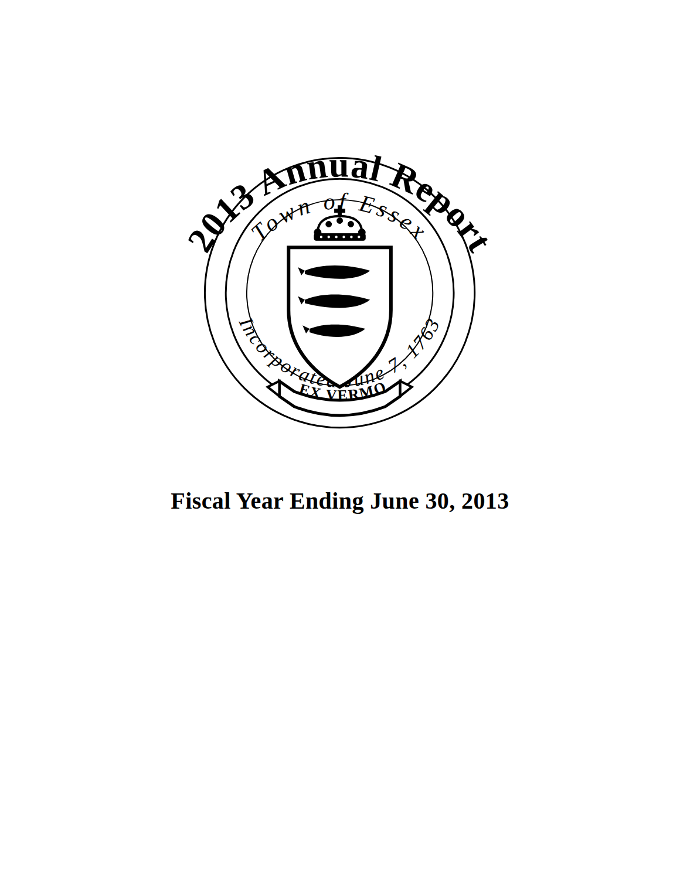2013 Annual Report Town of Essex Incorporated June 7, 1763 ESSEX VERMONT
Fiscal Year Ending June 30, 2013